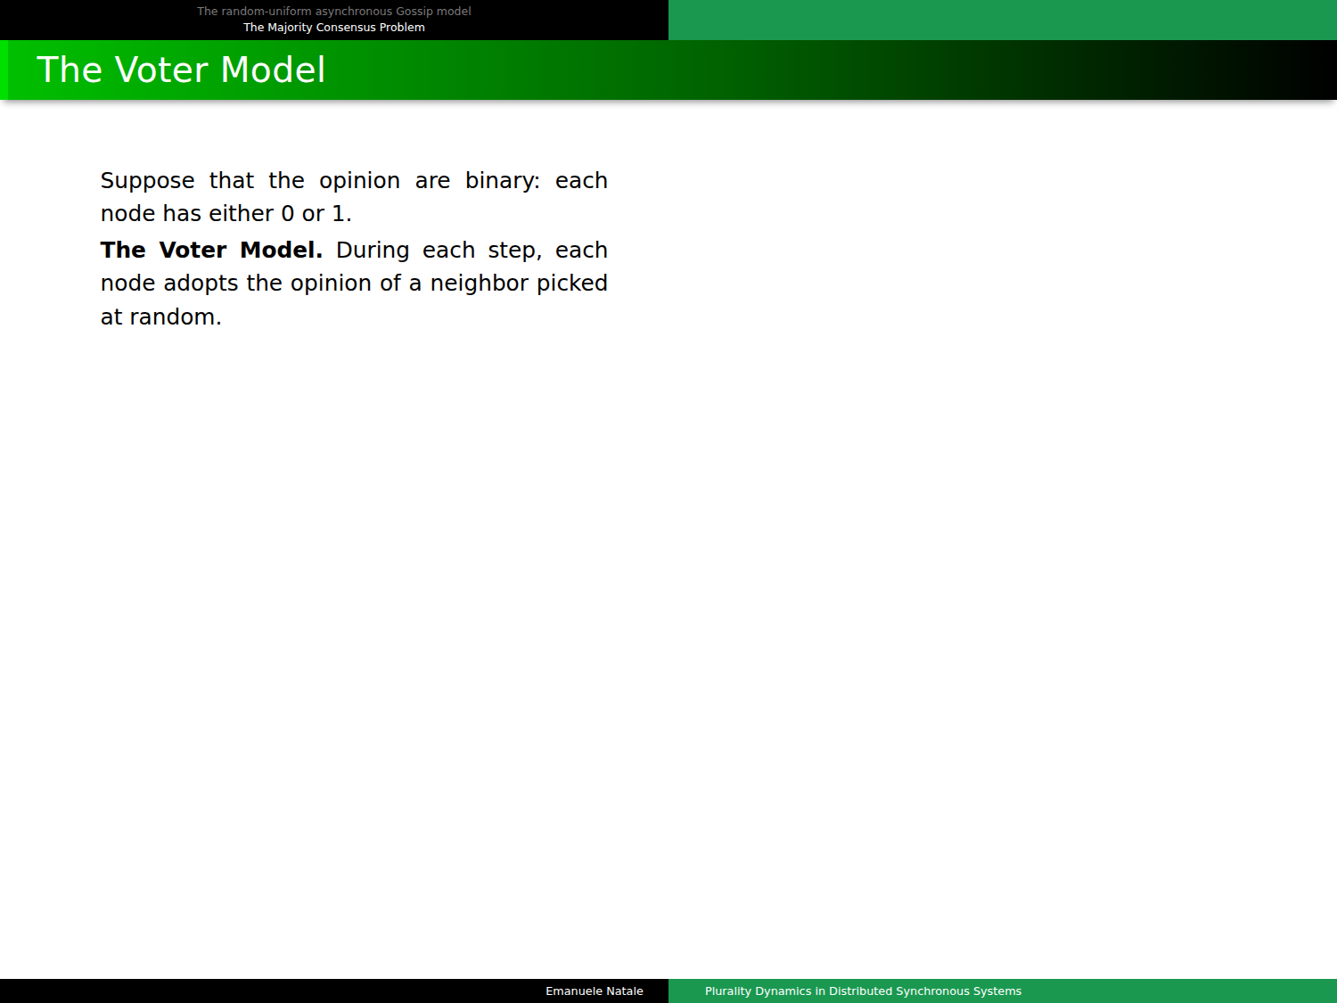The random-uniform asynchronous Gossip model The Majority Consensus Problem
The Voter Model
Suppose that the opinion are binary: each node has either 0 or 1.
The Voter Model. During each step, each node adopts the opinion of a neighbor picked at random.
Emanuele Natale
Plurality Dynamics in Distributed Synchronous Systems